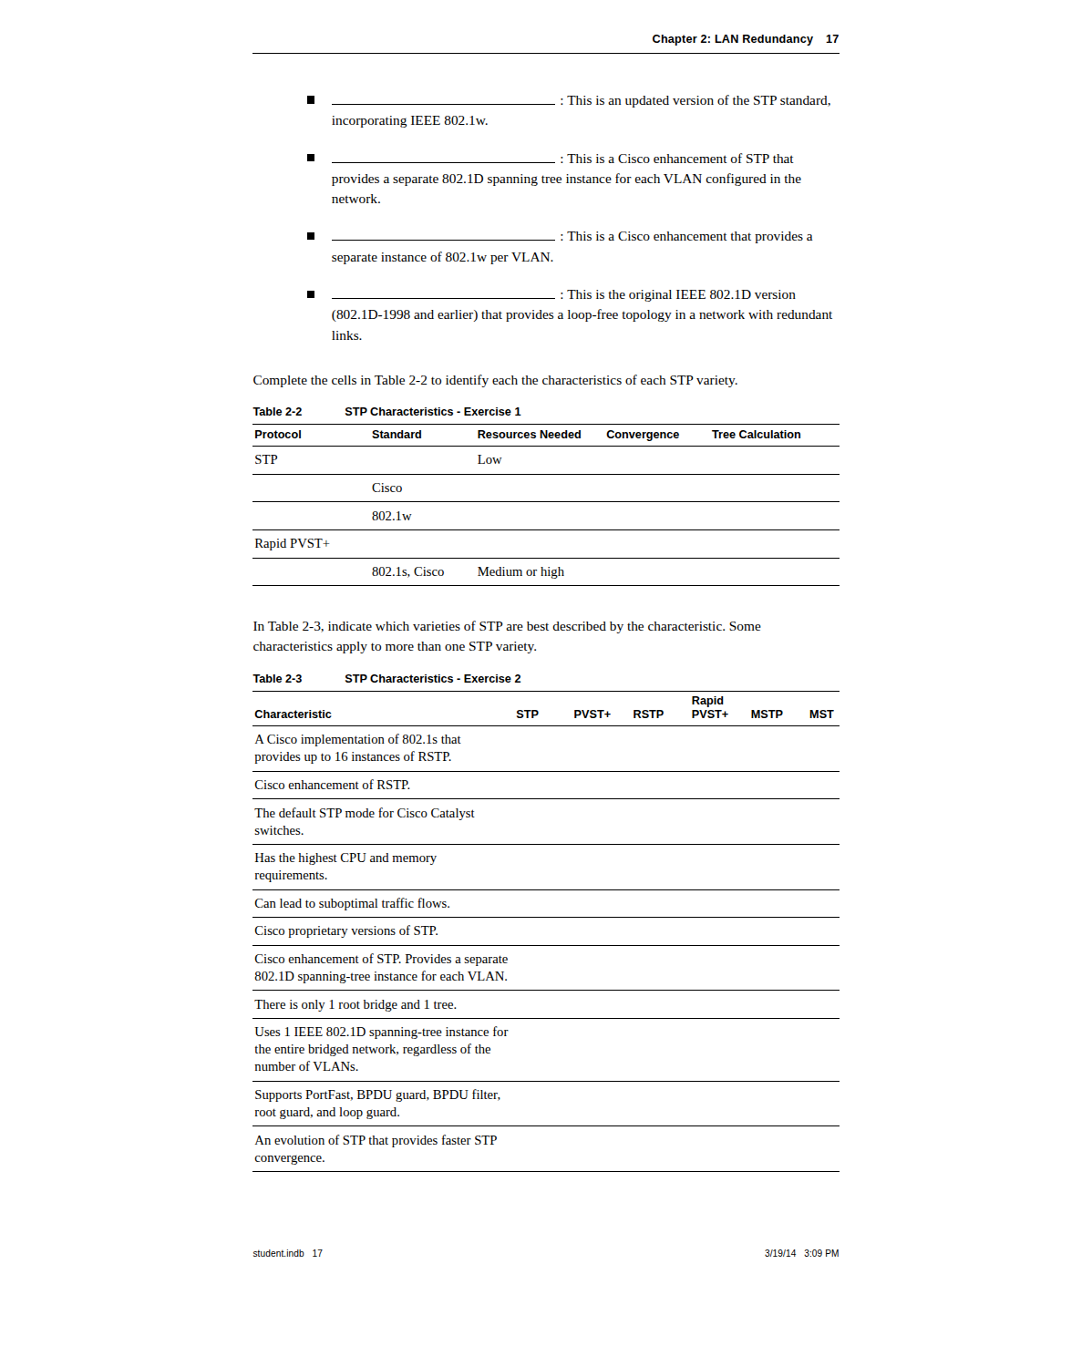Chapter 2: LAN Redundancy17
: This is an updated version of the STP standard, incorporating IEEE 802.1w.
: This is a Cisco enhancement of STP that provides a separate 802.1D spanning tree instance for each VLAN configured in the network.
: This is a Cisco enhancement that provides a separate instance of 802.1w per VLAN.
: This is the original IEEE 802.1D version (802.1D-1998 and earlier) that provides a loop-free topology in a network with redundant links.
Complete the cells in Table 2-2 to identify each the characteristics of each STP variety.
Table 2-2 STP Characteristics - Exercise 1
| Protocol | Standard | Resources Needed | Convergence | Tree Calculation |
| --- | --- | --- | --- | --- |
| STP | | Low | | |
| | Cisco | | | |
| | 802.1w | | | |
| Rapid PVST+ | | | | |
| | 802.1s, Cisco | Medium or high | | |
In Table 2-3, indicate which varieties of STP are best described by the characteristic. Some characteristics apply to more than one STP variety.
Table 2-3 STP Characteristics - Exercise 2
| Characteristic | STP | PVST+ | RSTP | Rapid PVST+ | MSTP | MST |
| --- | --- | --- | --- | --- | --- | --- |
| A Cisco implementation of 802.1s that provides up to 16 instances of RSTP. | | | | | | |
| Cisco enhancement of RSTP. | | | | | | |
| The default STP mode for Cisco Catalyst switches. | | | | | | |
| Has the highest CPU and memory requirements. | | | | | | |
| Can lead to suboptimal traffic flows. | | | | | | |
| Cisco proprietary versions of STP. | | | | | | |
| Cisco enhancement of STP. Provides a separate 802.1D spanning-tree instance for each VLAN. | | | | | | |
| There is only 1 root bridge and 1 tree. | | | | | | |
| Uses 1 IEEE 802.1D spanning-tree instance for the entire bridged network, regardless of the number of VLANs. | | | | | | |
| Supports PortFast, BPDU guard, BPDU filter, root guard, and loop guard. | | | | | | |
| An evolution of STP that provides faster STP convergence. | | | | | | |
student.indb 17
3/19/14 3:09 PM